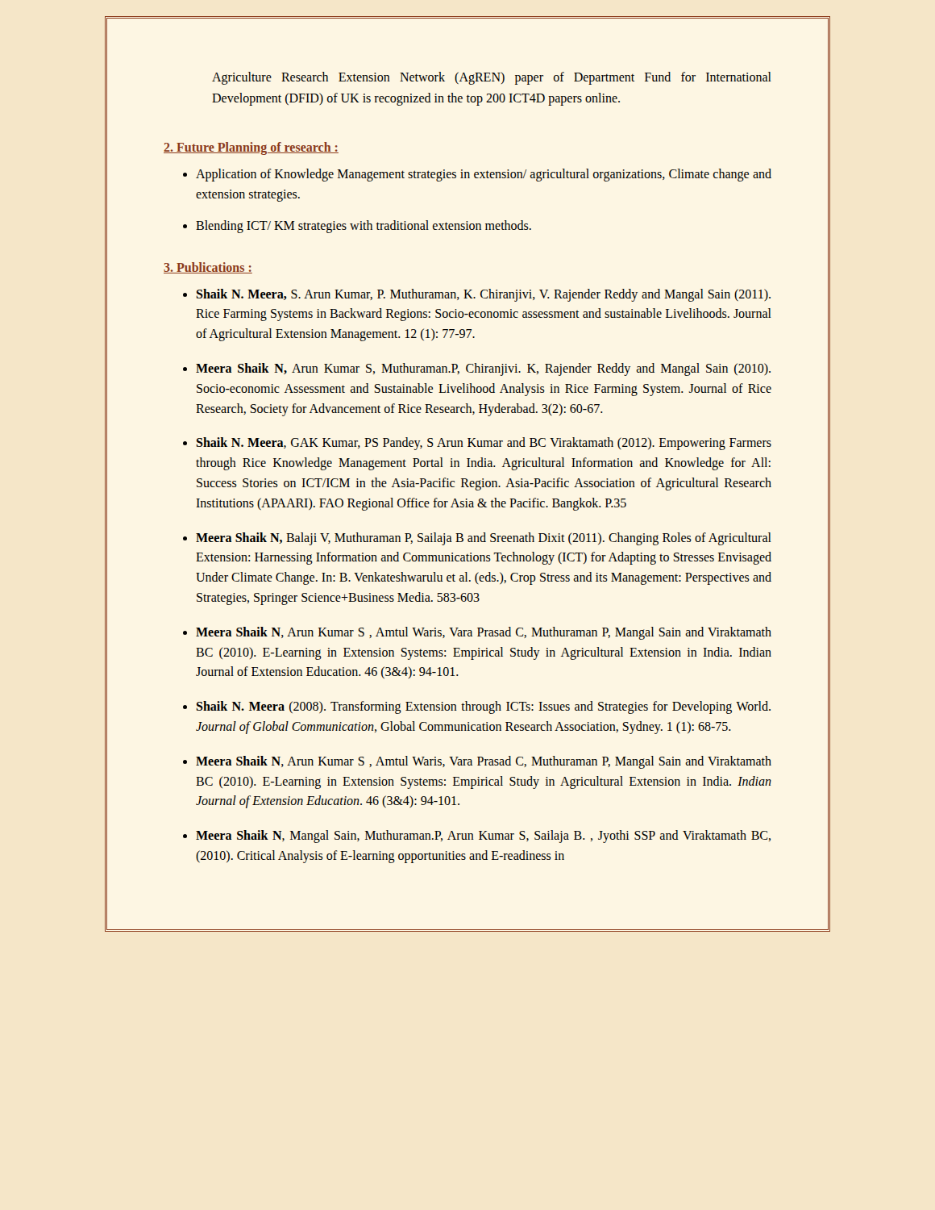Agriculture Research Extension Network (AgREN) paper of Department Fund for International Development (DFID) of UK is recognized in the top 200 ICT4D papers online.
2. Future Planning of research :
Application of Knowledge Management strategies in extension/ agricultural organizations, Climate change and extension strategies.
Blending ICT/ KM strategies with traditional extension methods.
3. Publications :
Shaik N. Meera, S. Arun Kumar, P. Muthuraman, K. Chiranjivi, V. Rajender Reddy and Mangal Sain (2011). Rice Farming Systems in Backward Regions: Socio-economic assessment and sustainable Livelihoods. Journal of Agricultural Extension Management. 12 (1): 77-97.
Meera Shaik N, Arun Kumar S, Muthuraman.P, Chiranjivi. K, Rajender Reddy and Mangal Sain (2010). Socio-economic Assessment and Sustainable Livelihood Analysis in Rice Farming System. Journal of Rice Research, Society for Advancement of Rice Research, Hyderabad. 3(2): 60-67.
Shaik N. Meera, GAK Kumar, PS Pandey, S Arun Kumar and BC Viraktamath (2012). Empowering Farmers through Rice Knowledge Management Portal in India. Agricultural Information and Knowledge for All: Success Stories on ICT/ICM in the Asia-Pacific Region. Asia-Pacific Association of Agricultural Research Institutions (APAARI). FAO Regional Office for Asia & the Pacific. Bangkok. P.35
Meera Shaik N, Balaji V, Muthuraman P, Sailaja B and Sreenath Dixit (2011). Changing Roles of Agricultural Extension: Harnessing Information and Communications Technology (ICT) for Adapting to Stresses Envisaged Under Climate Change. In: B. Venkateshwarulu et al. (eds.), Crop Stress and its Management: Perspectives and Strategies, Springer Science+Business Media. 583-603
Meera Shaik N, Arun Kumar S , Amtul Waris, Vara Prasad C, Muthuraman P, Mangal Sain and Viraktamath BC (2010). E-Learning in Extension Systems: Empirical Study in Agricultural Extension in India. Indian Journal of Extension Education. 46 (3&4): 94-101.
Shaik N. Meera (2008). Transforming Extension through ICTs: Issues and Strategies for Developing World. Journal of Global Communication, Global Communication Research Association, Sydney. 1 (1): 68-75.
Meera Shaik N, Arun Kumar S , Amtul Waris, Vara Prasad C, Muthuraman P, Mangal Sain and Viraktamath BC (2010). E-Learning in Extension Systems: Empirical Study in Agricultural Extension in India. Indian Journal of Extension Education. 46 (3&4): 94-101.
Meera Shaik N, Mangal Sain, Muthuraman.P, Arun Kumar S, Sailaja B. , Jyothi SSP and Viraktamath BC, (2010). Critical Analysis of E-learning opportunities and E-readiness in